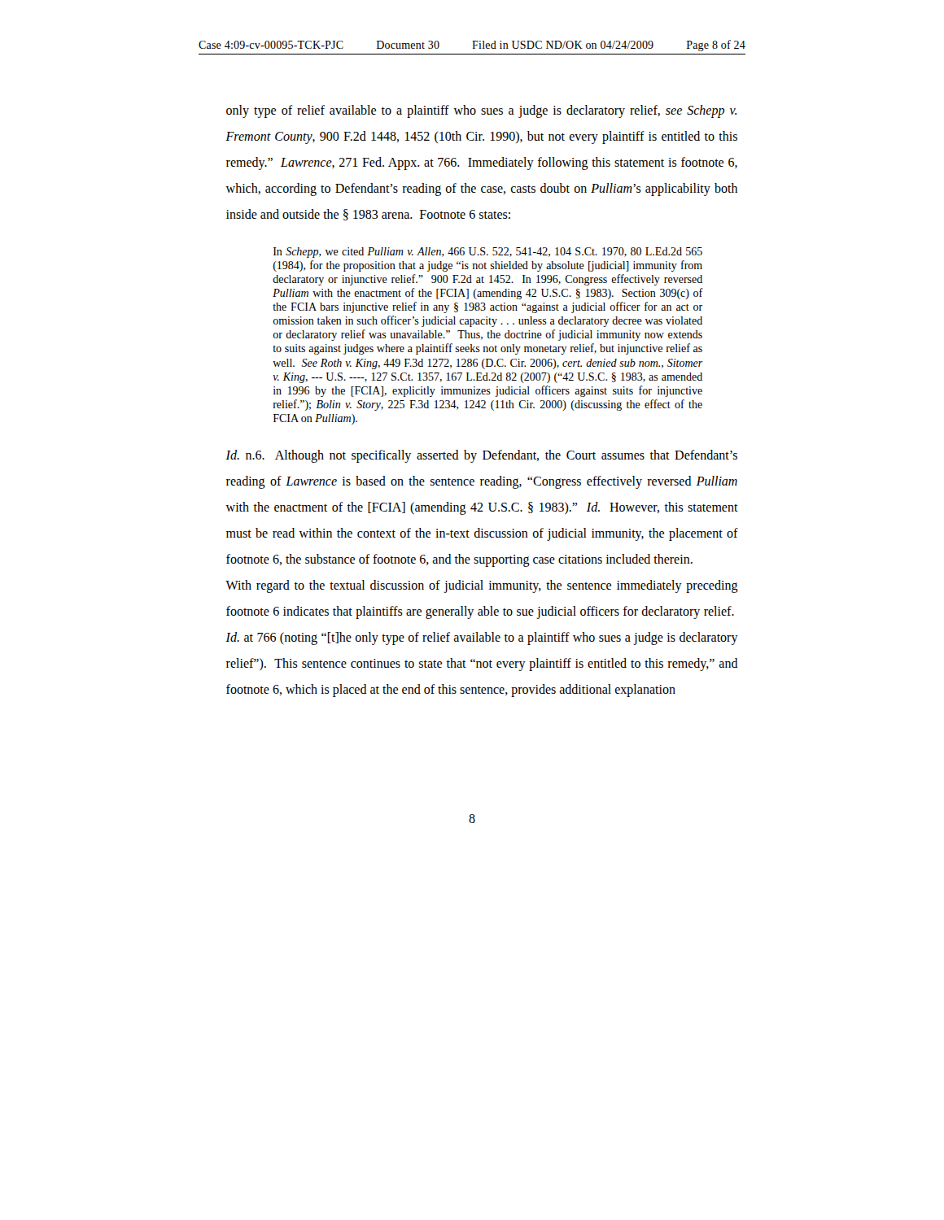Case 4:09-cv-00095-TCK-PJC Document 30 Filed in USDC ND/OK on 04/24/2009 Page 8 of 24
only type of relief available to a plaintiff who sues a judge is declaratory relief, see Schepp v. Fremont County, 900 F.2d 1448, 1452 (10th Cir. 1990), but not every plaintiff is entitled to this remedy.” Lawrence, 271 Fed. Appx. at 766. Immediately following this statement is footnote 6, which, according to Defendant’s reading of the case, casts doubt on Pulliam’s applicability both inside and outside the § 1983 arena. Footnote 6 states:
In Schepp, we cited Pulliam v. Allen, 466 U.S. 522, 541-42, 104 S.Ct. 1970, 80 L.Ed.2d 565 (1984), for the proposition that a judge “is not shielded by absolute [judicial] immunity from declaratory or injunctive relief.” 900 F.2d at 1452. In 1996, Congress effectively reversed Pulliam with the enactment of the [FCIA] (amending 42 U.S.C. § 1983). Section 309(c) of the FCIA bars injunctive relief in any § 1983 action “against a judicial officer for an act or omission taken in such officer’s judicial capacity . . . unless a declaratory decree was violated or declaratory relief was unavailable.” Thus, the doctrine of judicial immunity now extends to suits against judges where a plaintiff seeks not only monetary relief, but injunctive relief as well. See Roth v. King, 449 F.3d 1272, 1286 (D.C. Cir. 2006), cert. denied sub nom., Sitomer v. King, --- U.S. ----, 127 S.Ct. 1357, 167 L.Ed.2d 82 (2007) (“42 U.S.C. § 1983, as amended in 1996 by the [FCIA], explicitly immunizes judicial officers against suits for injunctive relief.”); Bolin v. Story, 225 F.3d 1234, 1242 (11th Cir. 2000) (discussing the effect of the FCIA on Pulliam).
Id. n.6. Although not specifically asserted by Defendant, the Court assumes that Defendant’s reading of Lawrence is based on the sentence reading, “Congress effectively reversed Pulliam with the enactment of the [FCIA] (amending 42 U.S.C. § 1983).” Id. However, this statement must be read within the context of the in-text discussion of judicial immunity, the placement of footnote 6, the substance of footnote 6, and the supporting case citations included therein.
With regard to the textual discussion of judicial immunity, the sentence immediately preceding footnote 6 indicates that plaintiffs are generally able to sue judicial officers for declaratory relief. Id. at 766 (noting “[t]he only type of relief available to a plaintiff who sues a judge is declaratory relief”). This sentence continues to state that “not every plaintiff is entitled to this remedy,” and footnote 6, which is placed at the end of this sentence, provides additional explanation
8